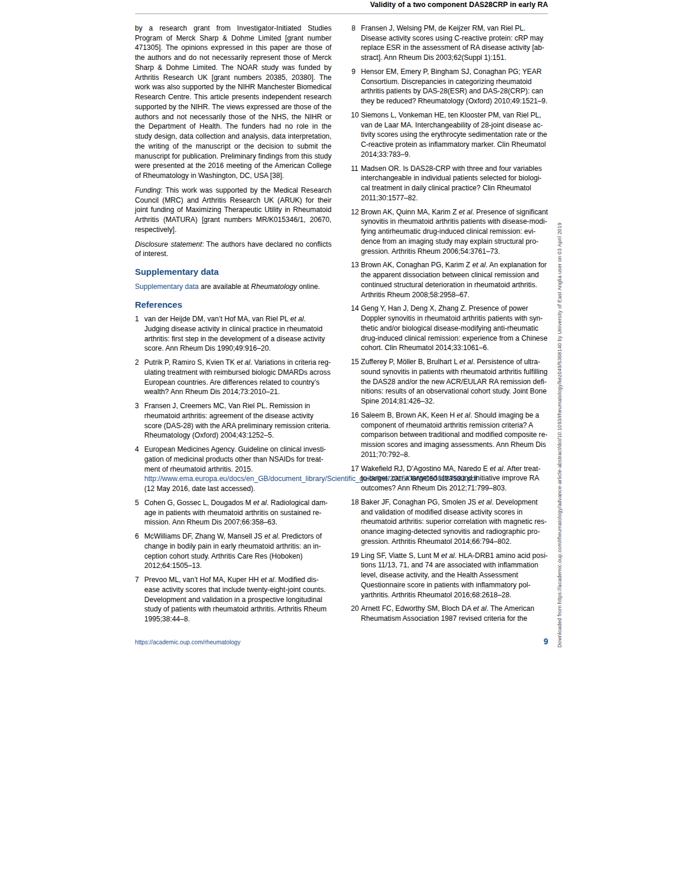Downloaded from https://academic.oup.com/rheumatology/advance-article-abstract/doi/10.1093/rheumatology/kez049/5368140 by University of East Anglia user on 03 April 2019
Validity of a two component DAS28CRP in early RA
by a research grant from Investigator-Initiated Studies Program of Merck Sharp & Dohme Limited [grant number 471305]. The opinions expressed in this paper are those of the authors and do not necessarily represent those of Merck Sharp & Dohme Limited. The NOAR study was funded by Arthritis Research UK [grant numbers 20385, 20380]. The work was also supported by the NIHR Manchester Biomedical Research Centre. This article presents independent research supported by the NIHR. The views expressed are those of the authors and not necessarily those of the NHS, the NIHR or the Department of Health. The funders had no role in the study design, data collection and analysis, data interpretation, the writing of the manuscript or the decision to submit the manuscript for publication. Preliminary findings from this study were presented at the 2016 meeting of the American College of Rheumatology in Washington, DC, USA [38].
Funding: This work was supported by the Medical Research Council (MRC) and Arthritis Research UK (ARUK) for their joint funding of Maximizing Therapeutic Utility in Rheumatoid Arthritis (MATURA) [grant numbers MR/K015346/1, 20670, respectively].
Disclosure statement: The authors have declared no conflicts of interest.
Supplementary data
Supplementary data are available at Rheumatology online.
References
van der Heijde DM, van’t Hof MA, van Riel PL et al. Judging disease activity in clinical practice in rheumatoid arthritis: first step in the development of a disease activity score. Ann Rheum Dis 1990;49:916–20.
Putrik P, Ramiro S, Kvien TK et al. Variations in criteria regulating treatment with reimbursed biologic DMARDs across European countries. Are differences related to country’s wealth? Ann Rheum Dis 2014;73:2010–21.
Fransen J, Creemers MC, Van Riel PL. Remission in rheumatoid arthritis: agreement of the disease activity score (DAS-28) with the ARA preliminary remission criteria. Rheumatology (Oxford) 2004;43:1252–5.
European Medicines Agency. Guideline on clinical investigation of medicinal products other than NSAIDs for treatment of rheumatoid arthritis. 2015. http://www.ema.europa.eu/docs/en_GB/document_library/Scientific_guideline/2015/06/WC500187583.pdf (12 May 2016, date last accessed).
Cohen G, Gossec L, Dougados M et al. Radiological damage in patients with rheumatoid arthritis on sustained remission. Ann Rheum Dis 2007;66:358–63.
McWilliams DF, Zhang W, Mansell JS et al. Predictors of change in bodily pain in early rheumatoid arthritis: an inception cohort study. Arthritis Care Res (Hoboken) 2012;64:1505–13.
Prevoo ML, van’t Hof MA, Kuper HH et al. Modified disease activity scores that include twenty-eight-joint counts. Development and validation in a prospective longitudinal study of patients with rheumatoid arthritis. Arthritis Rheum 1995;38:44–8.
Fransen J, Welsing PM, de Keijzer RM, van Riel PL. Disease activity scores using C-reactive protein: cRP may replace ESR in the assessment of RA disease activity [abstract]. Ann Rheum Dis 2003;62(Suppl 1):151.
Hensor EM, Emery P, Bingham SJ, Conaghan PG; YEAR Consortium. Discrepancies in categorizing rheumatoid arthritis patients by DAS-28(ESR) and DAS-28(CRP): can they be reduced? Rheumatology (Oxford) 2010;49:1521–9.
Siemons L, Vonkeman HE, ten Klooster PM, van Riel PL, van de Laar MA. Interchangeability of 28-joint disease activity scores using the erythrocyte sedimentation rate or the C-reactive protein as inflammatory marker. Clin Rheumatol 2014;33:783–9.
Madsen OR. Is DAS28-CRP with three and four variables interchangeable in individual patients selected for biological treatment in daily clinical practice? Clin Rheumatol 2011;30:1577–82.
Brown AK, Quinn MA, Karim Z et al. Presence of significant synovitis in rheumatoid arthritis patients with disease-modifying antirheumatic drug-induced clinical remission: evidence from an imaging study may explain structural progression. Arthritis Rheum 2006;54:3761–73.
Brown AK, Conaghan PG, Karim Z et al. An explanation for the apparent dissociation between clinical remission and continued structural deterioration in rheumatoid arthritis. Arthritis Rheum 2008;58:2958–67.
Geng Y, Han J, Deng X, Zhang Z. Presence of power Doppler synovitis in rheumatoid arthritis patients with synthetic and/or biological disease-modifying anti-rheumatic drug-induced clinical remission: experience from a Chinese cohort. Clin Rheumatol 2014;33:1061–6.
Zufferey P, Möller B, Brulhart L et al. Persistence of ultrasound synovitis in patients with rheumatoid arthritis fulfilling the DAS28 and/or the new ACR/EULAR RA remission definitions: results of an observational cohort study. Joint Bone Spine 2014;81:426–32.
Saleem B, Brown AK, Keen H et al. Should imaging be a component of rheumatoid arthritis remission criteria? A comparison between traditional and modified composite remission scores and imaging assessments. Ann Rheum Dis 2011;70:792–8.
Wakefield RJ, D’Agostino MA, Naredo E et al. After treat-to-target: can a targeted ultrasound initiative improve RA outcomes? Ann Rheum Dis 2012;71:799–803.
Baker JF, Conaghan PG, Smolen JS et al. Development and validation of modified disease activity scores in rheumatoid arthritis: superior correlation with magnetic resonance imaging-detected synovitis and radiographic progression. Arthritis Rheumatol 2014;66:794–802.
Ling SF, Viatte S, Lunt M et al. HLA-DRB1 amino acid positions 11/13, 71, and 74 are associated with inflammation level, disease activity, and the Health Assessment Questionnaire score in patients with inflammatory polyarthritis. Arthritis Rheumatol 2016;68:2618–28.
Arnett FC, Edworthy SM, Bloch DA et al. The American Rheumatism Association 1987 revised criteria for the
https://academic.oup.com/rheumatology 9